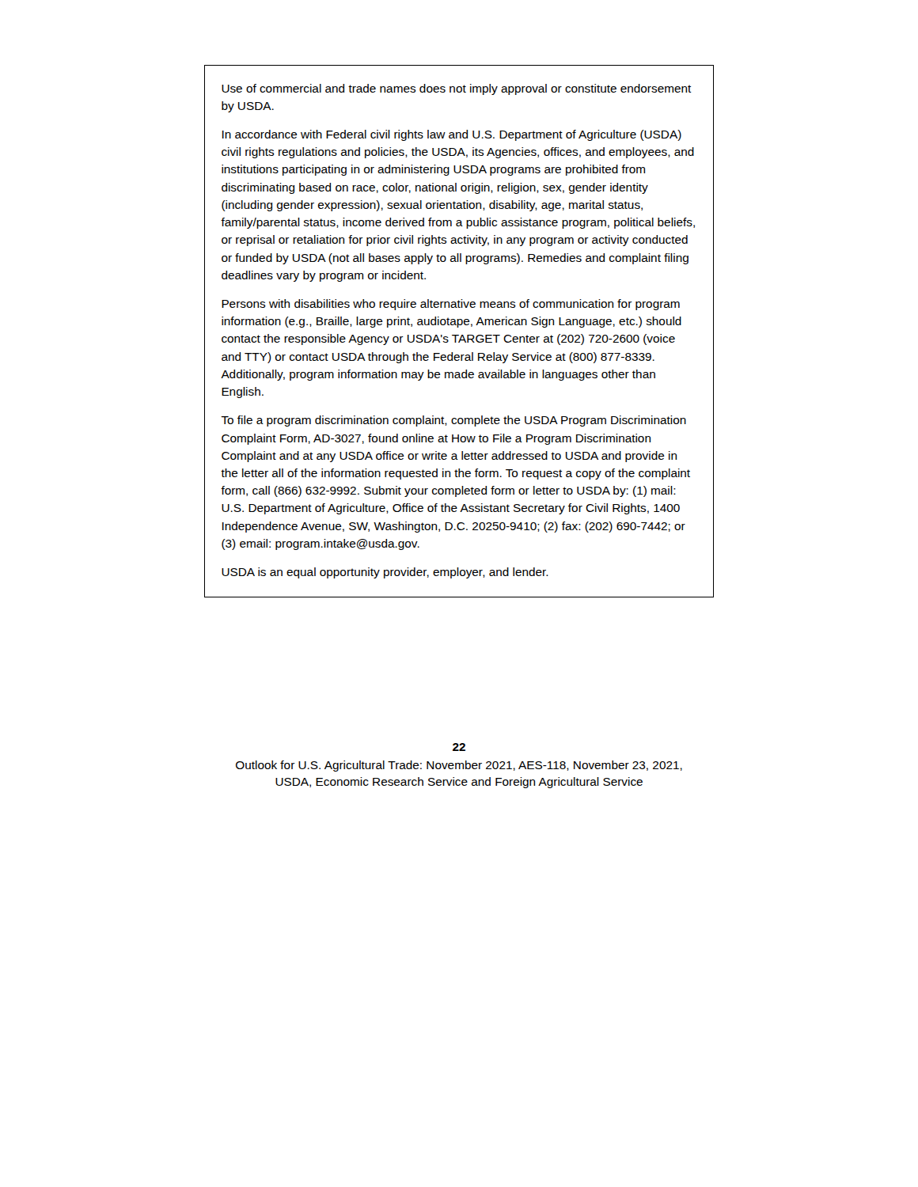Use of commercial and trade names does not imply approval or constitute endorsement by USDA.
In accordance with Federal civil rights law and U.S. Department of Agriculture (USDA) civil rights regulations and policies, the USDA, its Agencies, offices, and employees, and institutions participating in or administering USDA programs are prohibited from discriminating based on race, color, national origin, religion, sex, gender identity (including gender expression), sexual orientation, disability, age, marital status, family/parental status, income derived from a public assistance program, political beliefs, or reprisal or retaliation for prior civil rights activity, in any program or activity conducted or funded by USDA (not all bases apply to all programs). Remedies and complaint filing deadlines vary by program or incident.
Persons with disabilities who require alternative means of communication for program information (e.g., Braille, large print, audiotape, American Sign Language, etc.) should contact the responsible Agency or USDA's TARGET Center at (202) 720-2600 (voice and TTY) or contact USDA through the Federal Relay Service at (800) 877-8339. Additionally, program information may be made available in languages other than English.
To file a program discrimination complaint, complete the USDA Program Discrimination Complaint Form, AD-3027, found online at How to File a Program Discrimination Complaint and at any USDA office or write a letter addressed to USDA and provide in the letter all of the information requested in the form. To request a copy of the complaint form, call (866) 632-9992. Submit your completed form or letter to USDA by: (1) mail: U.S. Department of Agriculture, Office of the Assistant Secretary for Civil Rights, 1400 Independence Avenue, SW, Washington, D.C. 20250-9410; (2) fax: (202) 690-7442; or (3) email: program.intake@usda.gov.
USDA is an equal opportunity provider, employer, and lender.
22
Outlook for U.S. Agricultural Trade: November 2021, AES-118, November 23, 2021,
USDA, Economic Research Service and Foreign Agricultural Service